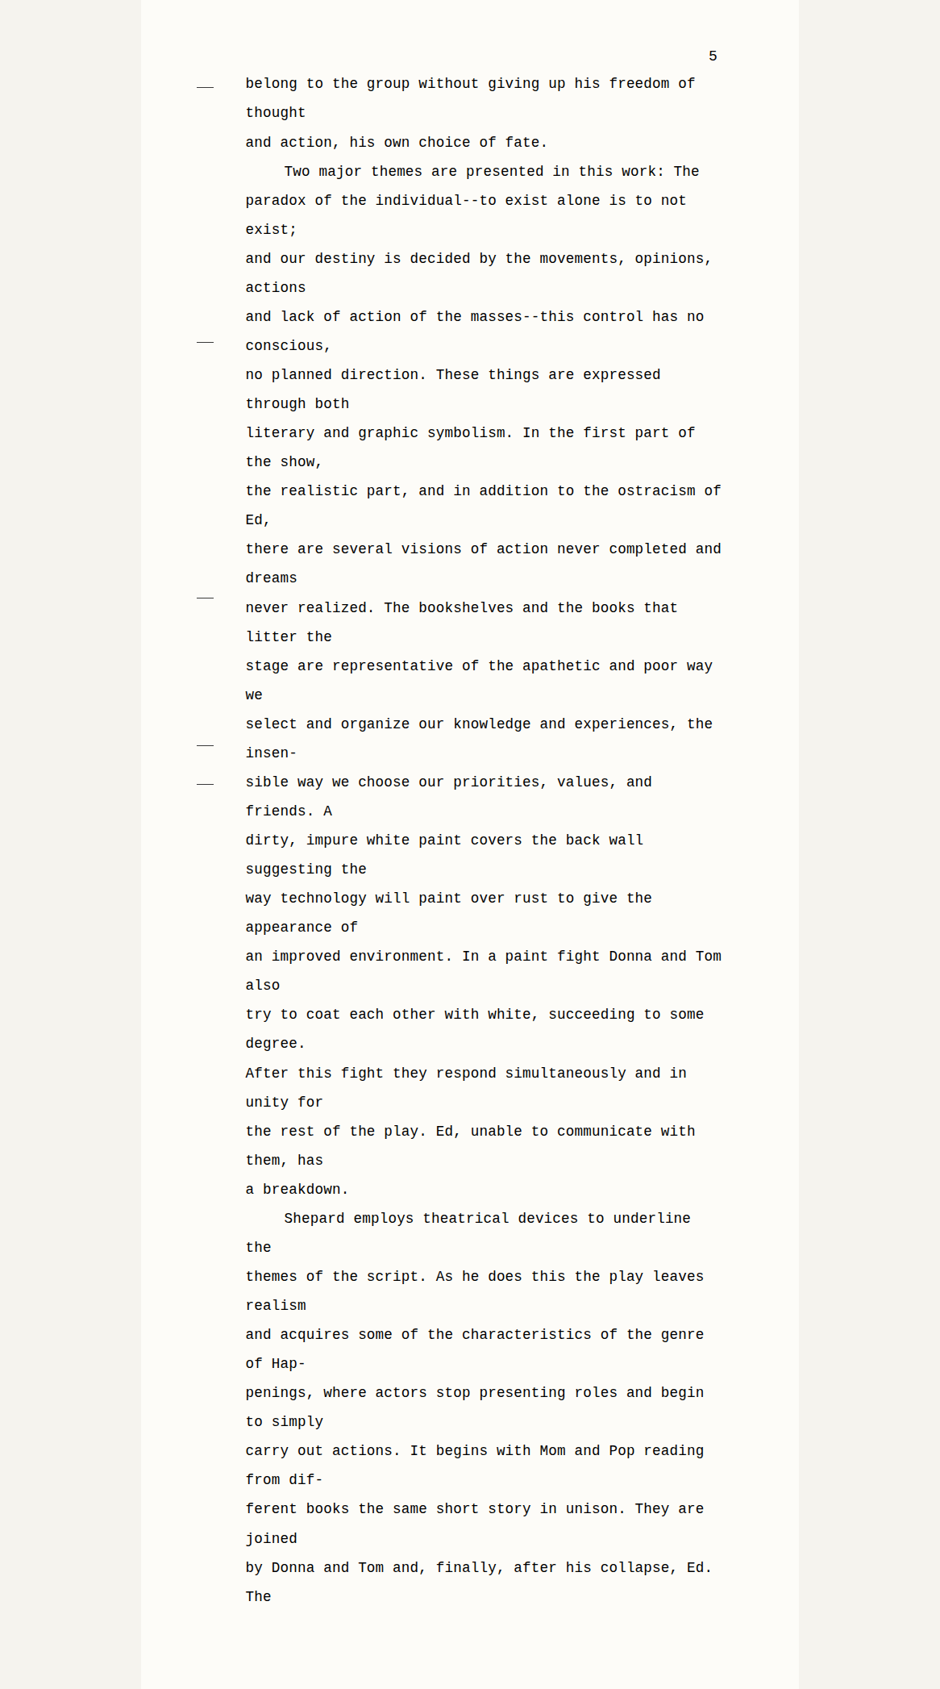5
belong to the group without giving up his freedom of thought
and action, his own choice of fate.
Two major themes are presented in this work: The
paradox of the individual--to exist alone is to not exist;
and our destiny is decided by the movements, opinions, actions
and lack of action of the masses--this control has no conscious,
no planned direction. These things are expressed through both
literary and graphic symbolism. In the first part of the show,
the realistic part, and in addition to the ostracism of Ed,
there are several visions of action never completed and dreams
never realized. The bookshelves and the books that litter the
stage are representative of the apathetic and poor way we
select and organize our knowledge and experiences, the insen-
sible way we choose our priorities, values, and friends. A
dirty, impure white paint covers the back wall suggesting the
way technology will paint over rust to give the appearance of
an improved environment. In a paint fight Donna and Tom also
try to coat each other with white, succeeding to some degree.
After this fight they respond simultaneously and in unity for
the rest of the play. Ed, unable to communicate with them, has
a breakdown.
Shepard employs theatrical devices to underline the
themes of the script. As he does this the play leaves realism
and acquires some of the characteristics of the genre of Hap-
penings, where actors stop presenting roles and begin to simply
carry out actions. It begins with Mom and Pop reading from dif-
ferent books the same short story in unison. They are joined
by Donna and Tom and, finally, after his collapse, Ed. The